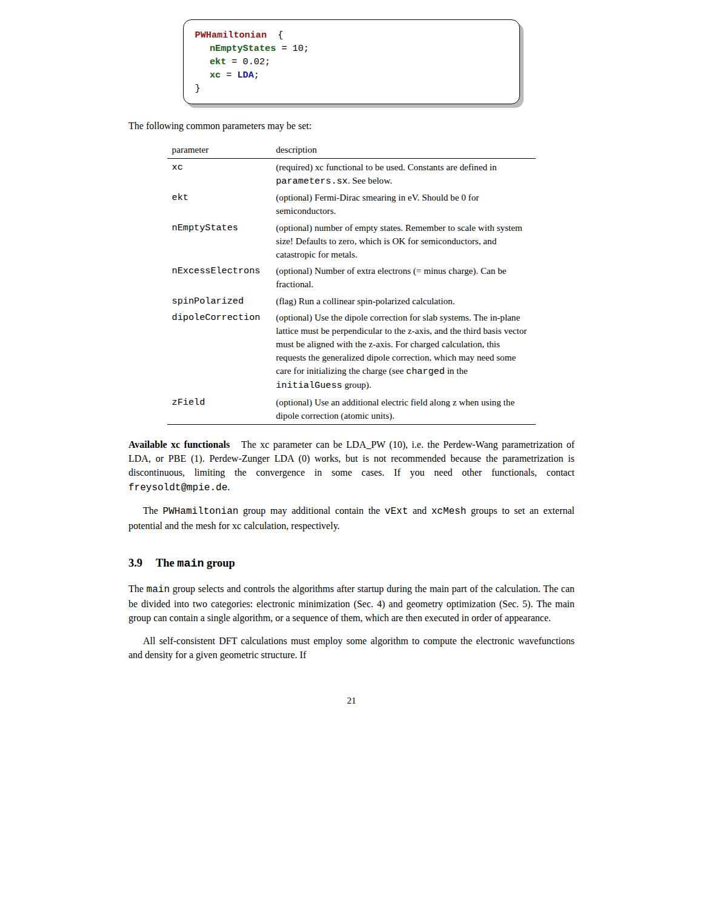PWHamiltonian {
nEmptyStates = 10;
ekt = 0.02;
xc = LDA;
}
The following common parameters may be set:
| parameter | description |
| --- | --- |
| xc | (required) xc functional to be used. Constants are defined in parameters.sx . See below. |
| ekt | (optional) Fermi-Dirac smearing in eV. Should be 0 for semiconductors. |
| nEmptyStates | (optional) number of empty states. Remember to scale with system size! Defaults to zero, which is OK for semiconductors, and catastropic for metals. |
| nExcessElectrons | (optional) Number of extra electrons (= minus charge). Can be fractional. |
| spinPolarized | (flag) Run a collinear spin-polarized calculation. |
| dipoleCorrection | (optional) Use the dipole correction for slab systems. The in-plane lattice must be perpendicular to the z-axis, and the third basis vector must be aligned with the z-axis. For charged calculation, this requests the generalized dipole correction, which may need some care for initializing the charge (see charged in the initialGuess group). |
| zField | (optional) Use an additional electric field along z when using the dipole correction (atomic units). |
Available xc functionals The xc parameter can be LDA_PW (10), i.e. the Perdew-Wang parametrization of LDA, or PBE (1). Perdew-Zunger LDA (0) works, but is not recommended because the parametrization is discontinuous, limiting the convergence in some cases. If you need other functionals, contact freysoldt@mpie.de.
The PWHamiltonian group may additional contain the vExt and xcMesh groups to set an external potential and the mesh for xc calculation, respectively.
3.9 The main group
The main group selects and controls the algorithms after startup during the main part of the calculation. The can be divided into two categories: electronic minimization (Sec. 4) and geometry optimization (Sec. 5). The main group can contain a single algorithm, or a sequence of them, which are then executed in order of appearance.
All self-consistent DFT calculations must employ some algorithm to compute the electronic wavefunctions and density for a given geometric structure. If
21